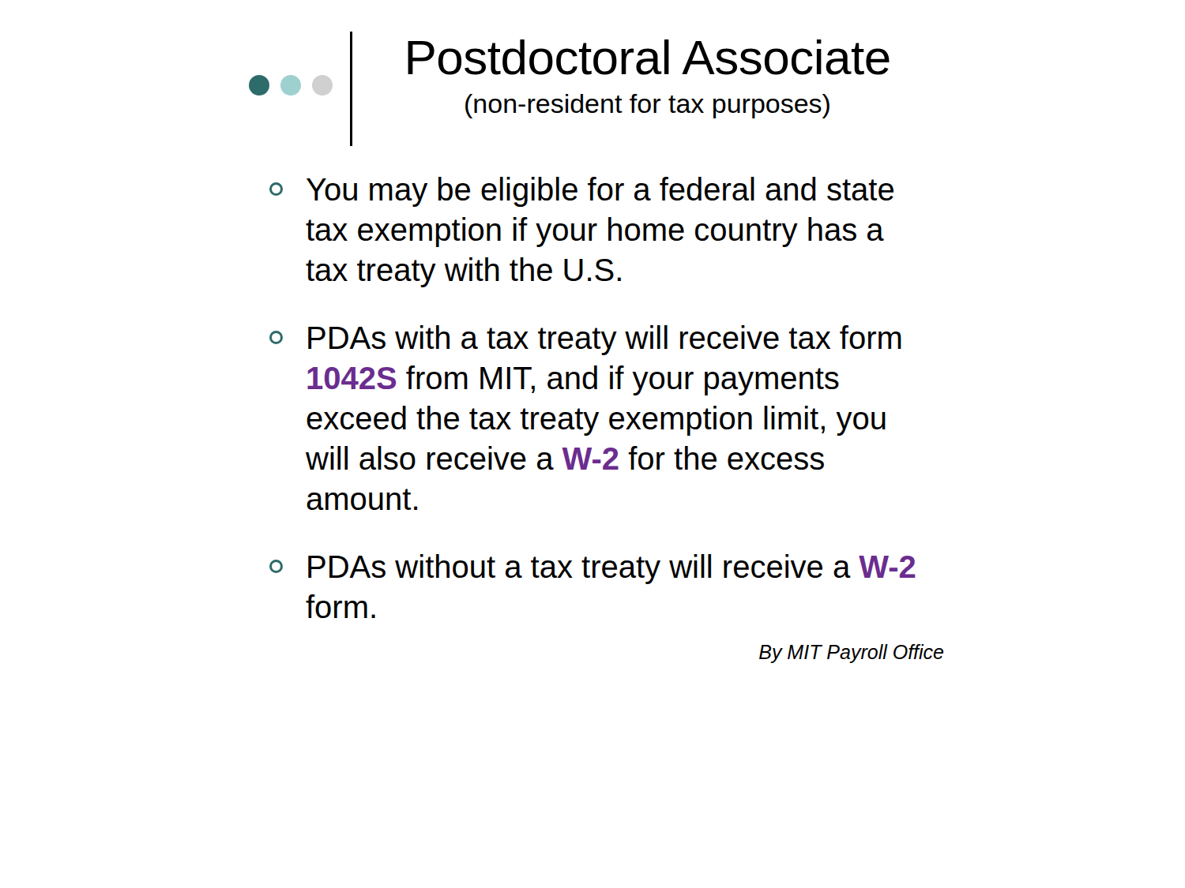Postdoctoral Associate
(non-resident for tax purposes)
You may be eligible for a federal and state tax exemption if your home country has a tax treaty with the U.S.
PDAs with a tax treaty will receive tax form 1042S from MIT, and if your payments exceed the tax treaty exemption limit, you will also receive a W-2 for the excess amount.
PDAs without a tax treaty will receive a W-2 form.
By MIT Payroll Office